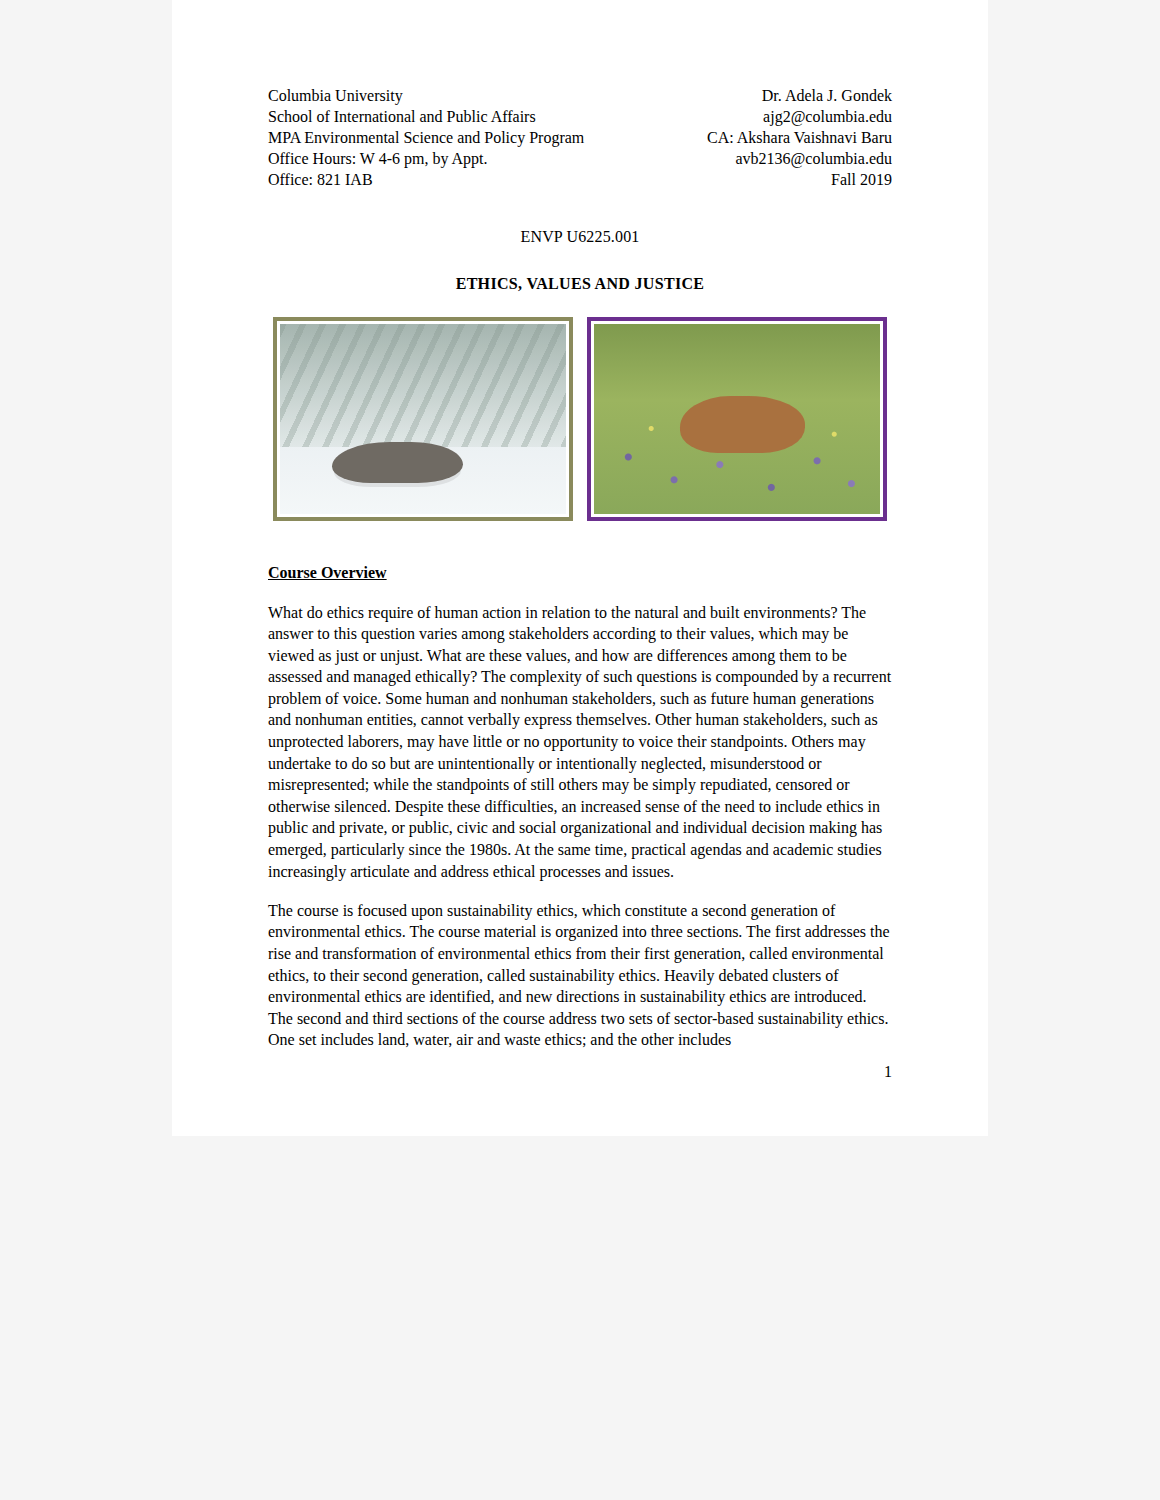| Columbia University | Dr. Adela J. Gondek |
| School of International and Public Affairs | ajg2@columbia.edu |
| MPA Environmental Science and Policy Program | CA: Akshara Vaishnavi Baru |
| Office Hours: W 4-6 pm, by Appt. | avb2136@columbia.edu |
| Office: 821 IAB | Fall 2019 |
ENVP U6225.001
ETHICS, VALUES AND JUSTICE
Course Overview
What do ethics require of human action in relation to the natural and built environments? The answer to this question varies among stakeholders according to their values, which may be viewed as just or unjust. What are these values, and how are differences among them to be assessed and managed ethically? The complexity of such questions is compounded by a recurrent problem of voice. Some human and nonhuman stakeholders, such as future human generations and nonhuman entities, cannot verbally express themselves. Other human stakeholders, such as unprotected laborers, may have little or no opportunity to voice their standpoints. Others may undertake to do so but are unintentionally or intentionally neglected, misunderstood or misrepresented; while the standpoints of still others may be simply repudiated, censored or otherwise silenced. Despite these difficulties, an increased sense of the need to include ethics in public and private, or public, civic and social organizational and individual decision making has emerged, particularly since the 1980s. At the same time, practical agendas and academic studies increasingly articulate and address ethical processes and issues.
The course is focused upon sustainability ethics, which constitute a second generation of environmental ethics. The course material is organized into three sections. The first addresses the rise and transformation of environmental ethics from their first generation, called environmental ethics, to their second generation, called sustainability ethics. Heavily debated clusters of environmental ethics are identified, and new directions in sustainability ethics are introduced. The second and third sections of the course address two sets of sector-based sustainability ethics. One set includes land, water, air and waste ethics; and the other includes
1